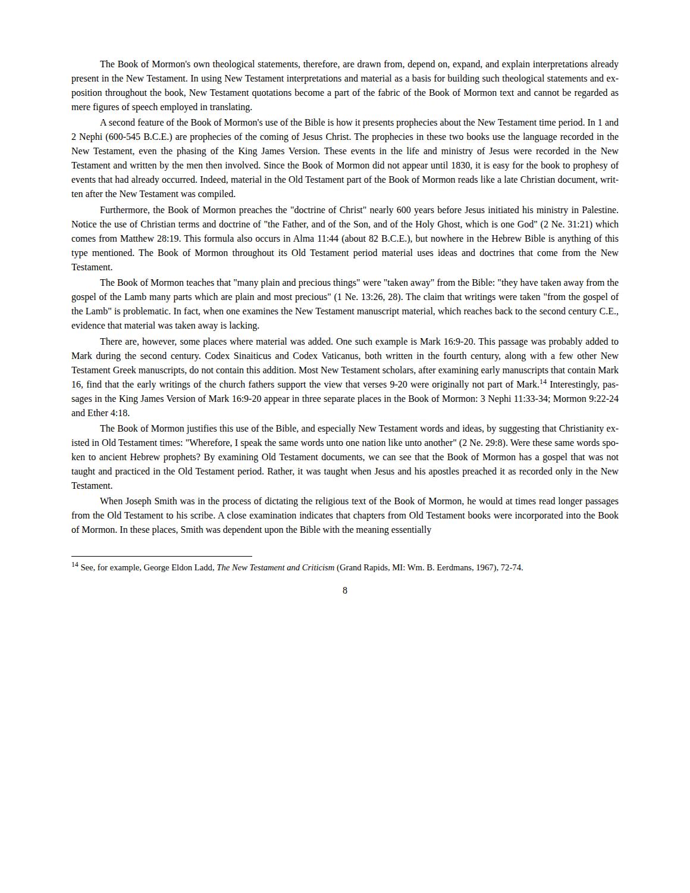The Book of Mormon's own theological statements, therefore, are drawn from, depend on, expand, and explain interpretations already present in the New Testament. In using New Testament interpretations and material as a basis for building such theological statements and exposition throughout the book, New Testament quotations become a part of the fabric of the Book of Mormon text and cannot be regarded as mere figures of speech employed in translating.
A second feature of the Book of Mormon's use of the Bible is how it presents prophecies about the New Testament time period. In 1 and 2 Nephi (600-545 B.C.E.) are prophecies of the coming of Jesus Christ. The prophecies in these two books use the language recorded in the New Testament, even the phasing of the King James Version. These events in the life and ministry of Jesus were recorded in the New Testament and written by the men then involved. Since the Book of Mormon did not appear until 1830, it is easy for the book to prophesy of events that had already occurred. Indeed, material in the Old Testament part of the Book of Mormon reads like a late Christian document, written after the New Testament was compiled.
Furthermore, the Book of Mormon preaches the "doctrine of Christ" nearly 600 years before Jesus initiated his ministry in Palestine. Notice the use of Christian terms and doctrine of "the Father, and of the Son, and of the Holy Ghost, which is one God" (2 Ne. 31:21) which comes from Matthew 28:19. This formula also occurs in Alma 11:44 (about 82 B.C.E.), but nowhere in the Hebrew Bible is anything of this type mentioned. The Book of Mormon throughout its Old Testament period material uses ideas and doctrines that come from the New Testament.
The Book of Mormon teaches that "many plain and precious things" were "taken away" from the Bible: "they have taken away from the gospel of the Lamb many parts which are plain and most precious" (1 Ne. 13:26, 28). The claim that writings were taken "from the gospel of the Lamb" is problematic. In fact, when one examines the New Testament manuscript material, which reaches back to the second century C.E., evidence that material was taken away is lacking.
There are, however, some places where material was added. One such example is Mark 16:9-20. This passage was probably added to Mark during the second century. Codex Sinaiticus and Codex Vaticanus, both written in the fourth century, along with a few other New Testament Greek manuscripts, do not contain this addition. Most New Testament scholars, after examining early manuscripts that contain Mark 16, find that the early writings of the church fathers support the view that verses 9-20 were originally not part of Mark.14 Interestingly, passages in the King James Version of Mark 16:9-20 appear in three separate places in the Book of Mormon: 3 Nephi 11:33-34; Mormon 9:22-24 and Ether 4:18.
The Book of Mormon justifies this use of the Bible, and especially New Testament words and ideas, by suggesting that Christianity existed in Old Testament times: "Wherefore, I speak the same words unto one nation like unto another" (2 Ne. 29:8). Were these same words spoken to ancient Hebrew prophets? By examining Old Testament documents, we can see that the Book of Mormon has a gospel that was not taught and practiced in the Old Testament period. Rather, it was taught when Jesus and his apostles preached it as recorded only in the New Testament.
When Joseph Smith was in the process of dictating the religious text of the Book of Mormon, he would at times read longer passages from the Old Testament to his scribe. A close examination indicates that chapters from Old Testament books were incorporated into the Book of Mormon. In these places, Smith was dependent upon the Bible with the meaning essentially
14 See, for example, George Eldon Ladd, The New Testament and Criticism (Grand Rapids, MI: Wm. B. Eerdmans, 1967), 72-74.
8